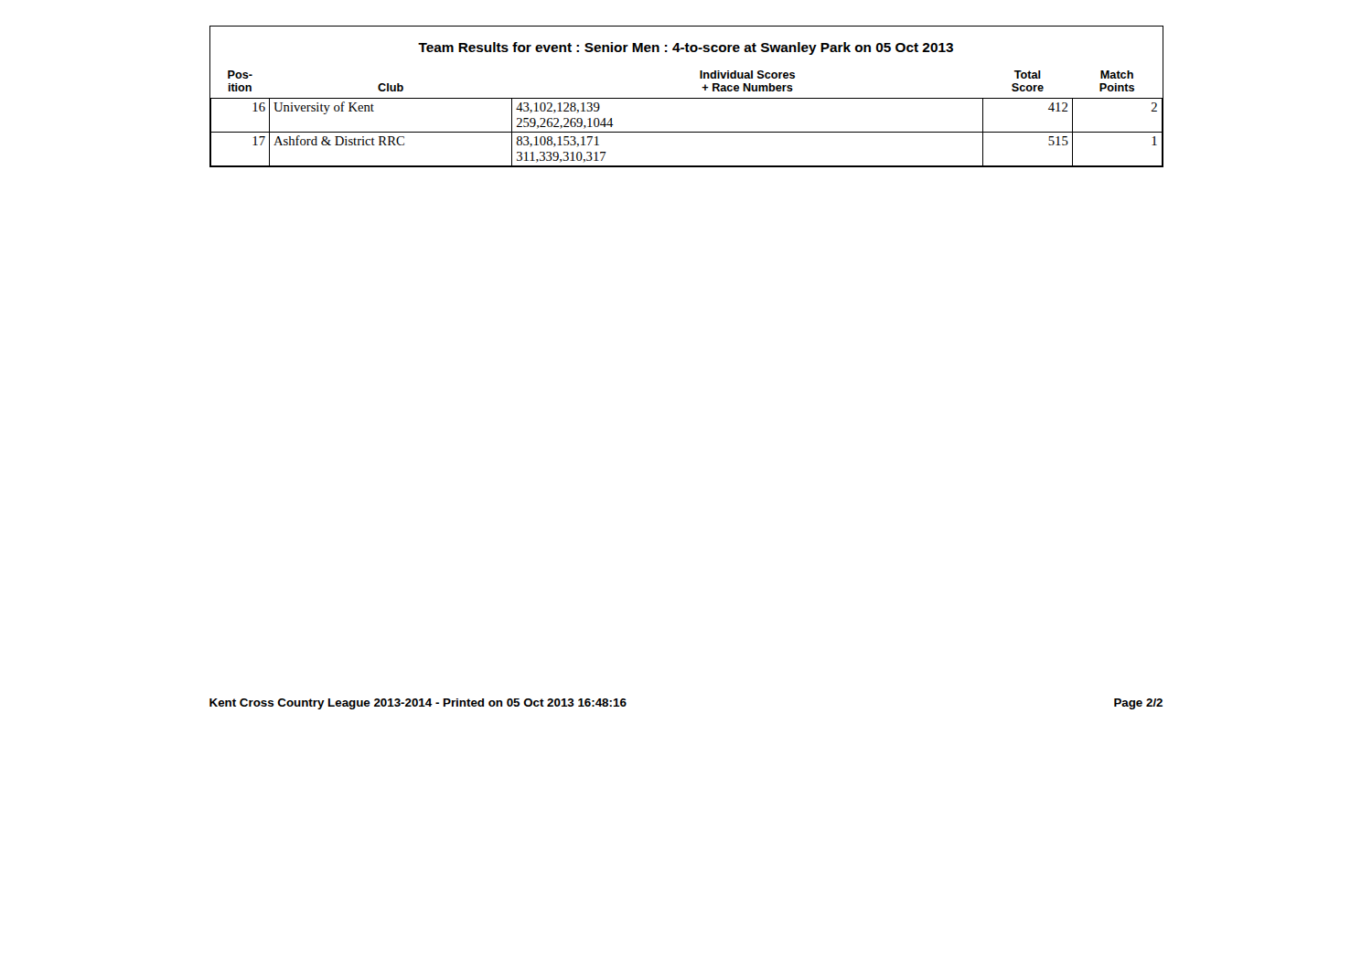Team Results for event : Senior Men : 4-to-score at Swanley Park on 05 Oct 2013
| Pos- | | Individual Scores | Total | Match |
| --- | --- | --- | --- | --- |
| ition | Club | + Race Numbers | Score | Points |
| 16 | University of Kent | 43,102,128,139 259,262,269,1044 | 412 | 2 |
| 17 | Ashford & District RRC | 83,108,153,171 311,339,310,317 | 515 | 1 |
Kent Cross Country League 2013-2014 - Printed on 05 Oct 2013 16:48:16 Page 2/2